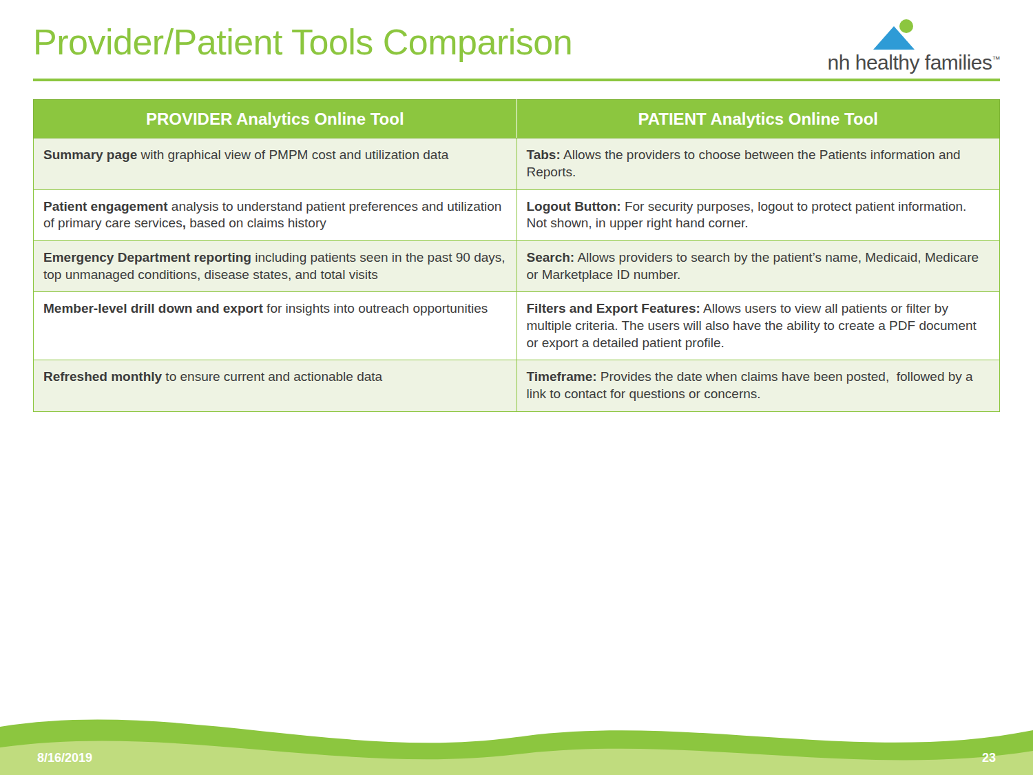Provider/Patient Tools Comparison
nh healthy families™
| PROVIDER Analytics Online Tool | PATIENT Analytics Online Tool |
| --- | --- |
| Summary page with graphical view of PMPM cost and utilization data | Tabs: Allows the providers to choose between the Patients information and Reports. |
| Patient engagement analysis to understand patient preferences and utilization of primary care services , based on claims history | Logout Button: For security purposes, logout to protect patient information. Not shown, in upper right hand corner. |
| Emergency Department reporting including patients seen in the past 90 days, top unmanaged conditions, disease states, and total visits | Search: Allows providers to search by the patient’s name, Medicaid, Medicare or Marketplace ID number. |
| Member-level drill down and export for insights into outreach opportunities | Filters and Export Features: Allows users to view all patients or filter by multiple criteria. The users will also have the ability to create a PDF document or export a detailed patient profile. |
| Refreshed monthly to ensure current and actionable data | Timeframe: Provides the date when claims have been posted, followed by a link to contact for questions or concerns. |
8/16/2019 23